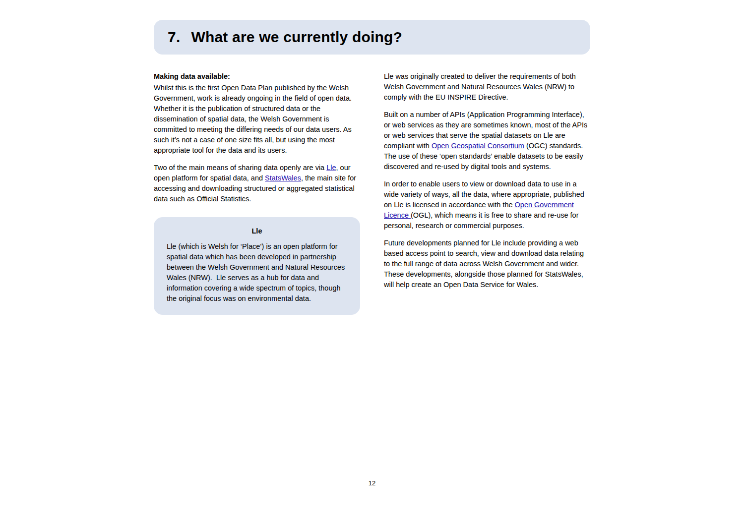7. What are we currently doing?
Making data available:
Whilst this is the first Open Data Plan published by the Welsh Government, work is already ongoing in the field of open data. Whether it is the publication of structured data or the dissemination of spatial data, the Welsh Government is committed to meeting the differing needs of our data users. As such it’s not a case of one size fits all, but using the most appropriate tool for the data and its users.
Two of the main means of sharing data openly are via Lle, our open platform for spatial data, and StatsWales, the main site for accessing and downloading structured or aggregated statistical data such as Official Statistics.
Lle
Lle (which is Welsh for ‘Place’) is an open platform for spatial data which has been developed in partnership between the Welsh Government and Natural Resources Wales (NRW). Lle serves as a hub for data and information covering a wide spectrum of topics, though the original focus was on environmental data.
Lle was originally created to deliver the requirements of both Welsh Government and Natural Resources Wales (NRW) to comply with the EU INSPIRE Directive.
Built on a number of APIs (Application Programming Interface), or web services as they are sometimes known, most of the APIs or web services that serve the spatial datasets on Lle are compliant with Open Geospatial Consortium (OGC) standards. The use of these ‘open standards’ enable datasets to be easily discovered and re-used by digital tools and systems.
In order to enable users to view or download data to use in a wide variety of ways, all the data, where appropriate, published on Lle is licensed in accordance with the Open Government Licence (OGL), which means it is free to share and re-use for personal, research or commercial purposes.
Future developments planned for Lle include providing a web based access point to search, view and download data relating to the full range of data across Welsh Government and wider. These developments, alongside those planned for StatsWales, will help create an Open Data Service for Wales.
12